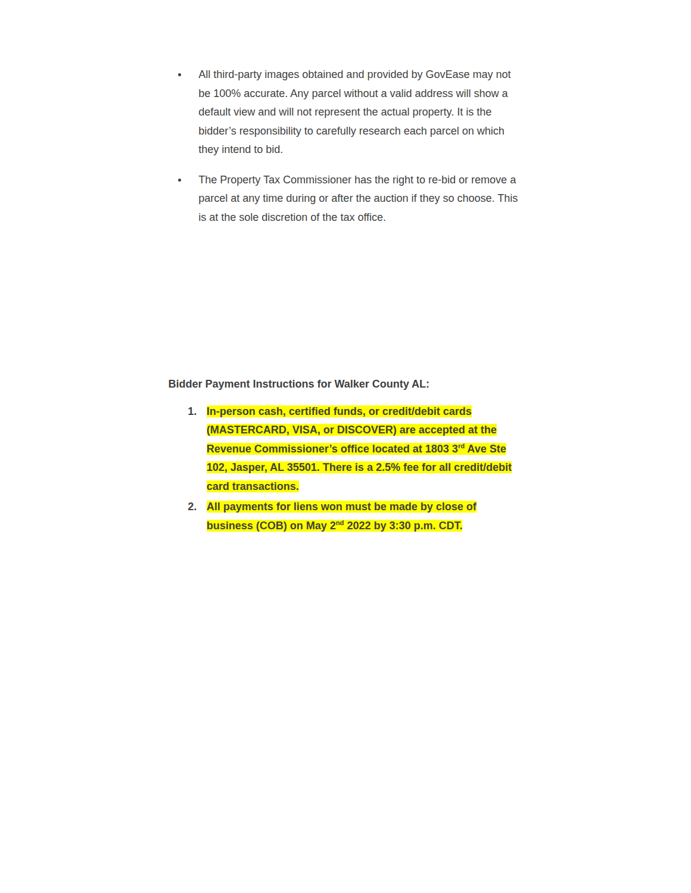All third-party images obtained and provided by GovEase may not be 100% accurate. Any parcel without a valid address will show a default view and will not represent the actual property. It is the bidder’s responsibility to carefully research each parcel on which they intend to bid.
The Property Tax Commissioner has the right to re-bid or remove a parcel at any time during or after the auction if they so choose. This is at the sole discretion of the tax office.
Bidder Payment Instructions for Walker County AL:
In-person cash, certified funds, or credit/debit cards (MASTERCARD, VISA, or DISCOVER) are accepted at the Revenue Commissioner’s office located at 1803 3rd Ave Ste 102, Jasper, AL 35501. There is a 2.5% fee for all credit/debit card transactions.
All payments for liens won must be made by close of business (COB) on May 2nd 2022 by 3:30 p.m. CDT.